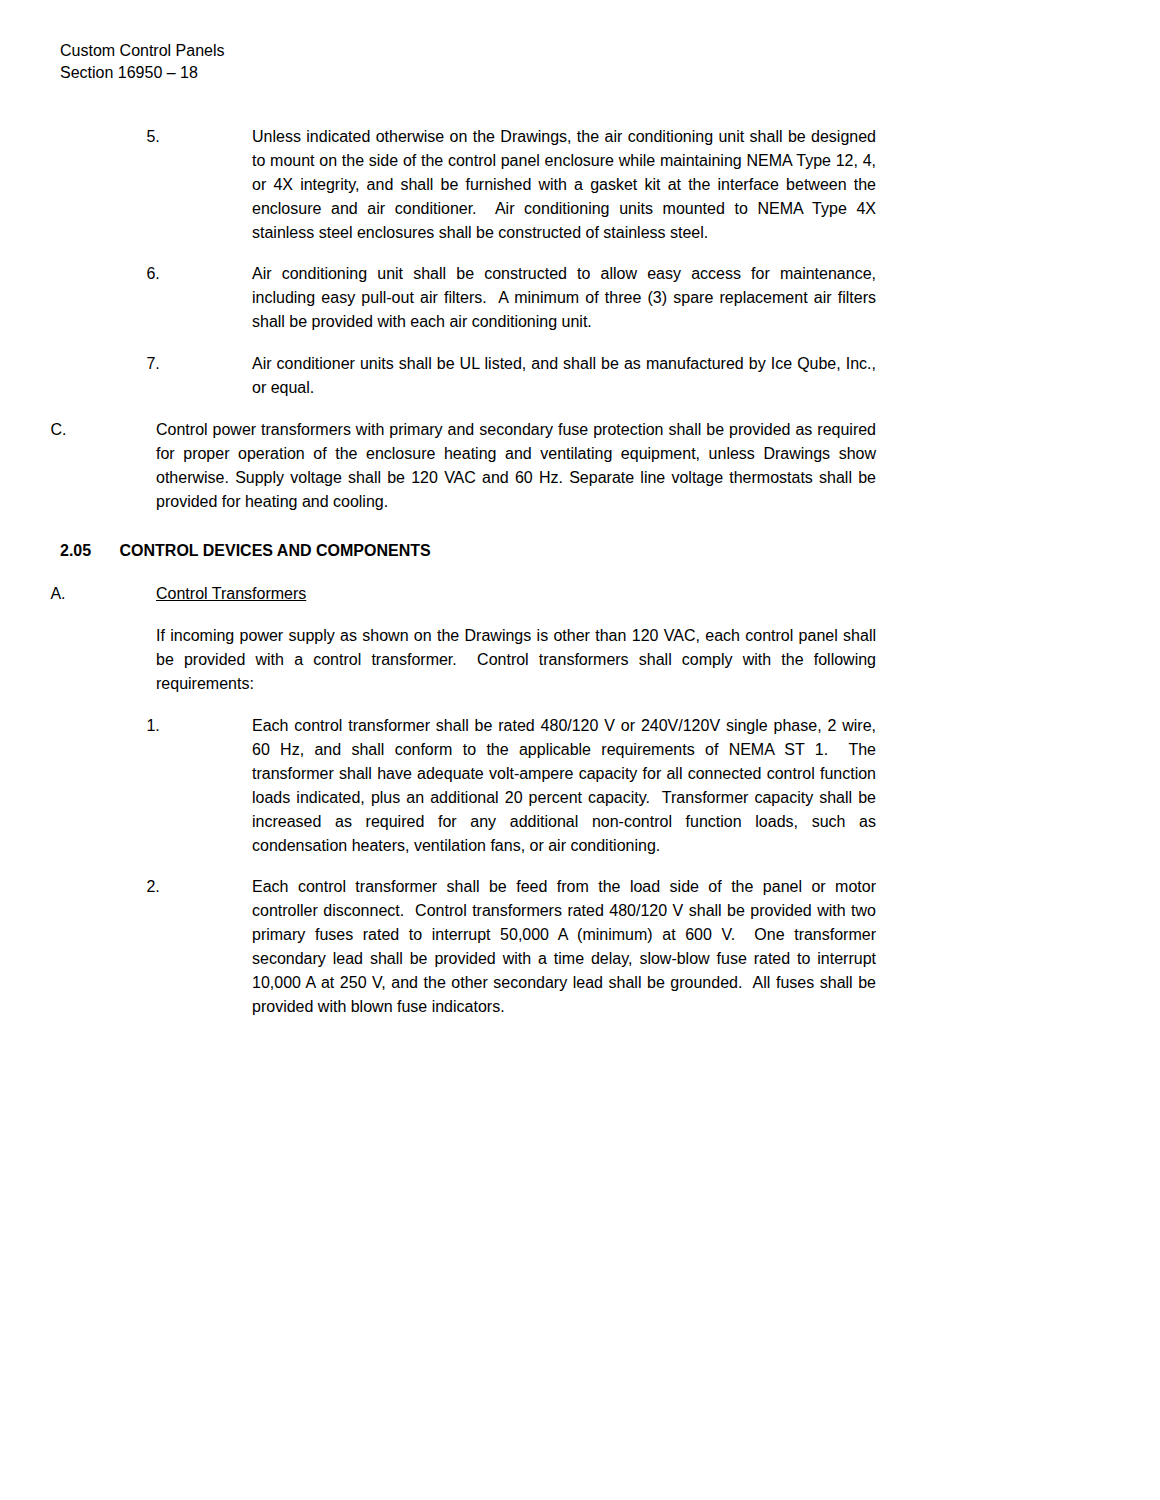Custom Control Panels
Section 16950 – 18
5. Unless indicated otherwise on the Drawings, the air conditioning unit shall be designed to mount on the side of the control panel enclosure while maintaining NEMA Type 12, 4, or 4X integrity, and shall be furnished with a gasket kit at the interface between the enclosure and air conditioner. Air conditioning units mounted to NEMA Type 4X stainless steel enclosures shall be constructed of stainless steel.
6. Air conditioning unit shall be constructed to allow easy access for maintenance, including easy pull-out air filters. A minimum of three (3) spare replacement air filters shall be provided with each air conditioning unit.
7. Air conditioner units shall be UL listed, and shall be as manufactured by Ice Qube, Inc., or equal.
C. Control power transformers with primary and secondary fuse protection shall be provided as required for proper operation of the enclosure heating and ventilating equipment, unless Drawings show otherwise. Supply voltage shall be 120 VAC and 60 Hz. Separate line voltage thermostats shall be provided for heating and cooling.
2.05 CONTROL DEVICES AND COMPONENTS
A. Control Transformers
If incoming power supply as shown on the Drawings is other than 120 VAC, each control panel shall be provided with a control transformer. Control transformers shall comply with the following requirements:
1. Each control transformer shall be rated 480/120 V or 240V/120V single phase, 2 wire, 60 Hz, and shall conform to the applicable requirements of NEMA ST 1. The transformer shall have adequate volt-ampere capacity for all connected control function loads indicated, plus an additional 20 percent capacity. Transformer capacity shall be increased as required for any additional non-control function loads, such as condensation heaters, ventilation fans, or air conditioning.
2. Each control transformer shall be feed from the load side of the panel or motor controller disconnect. Control transformers rated 480/120 V shall be provided with two primary fuses rated to interrupt 50,000 A (minimum) at 600 V. One transformer secondary lead shall be provided with a time delay, slow-blow fuse rated to interrupt 10,000 A at 250 V, and the other secondary lead shall be grounded. All fuses shall be provided with blown fuse indicators.